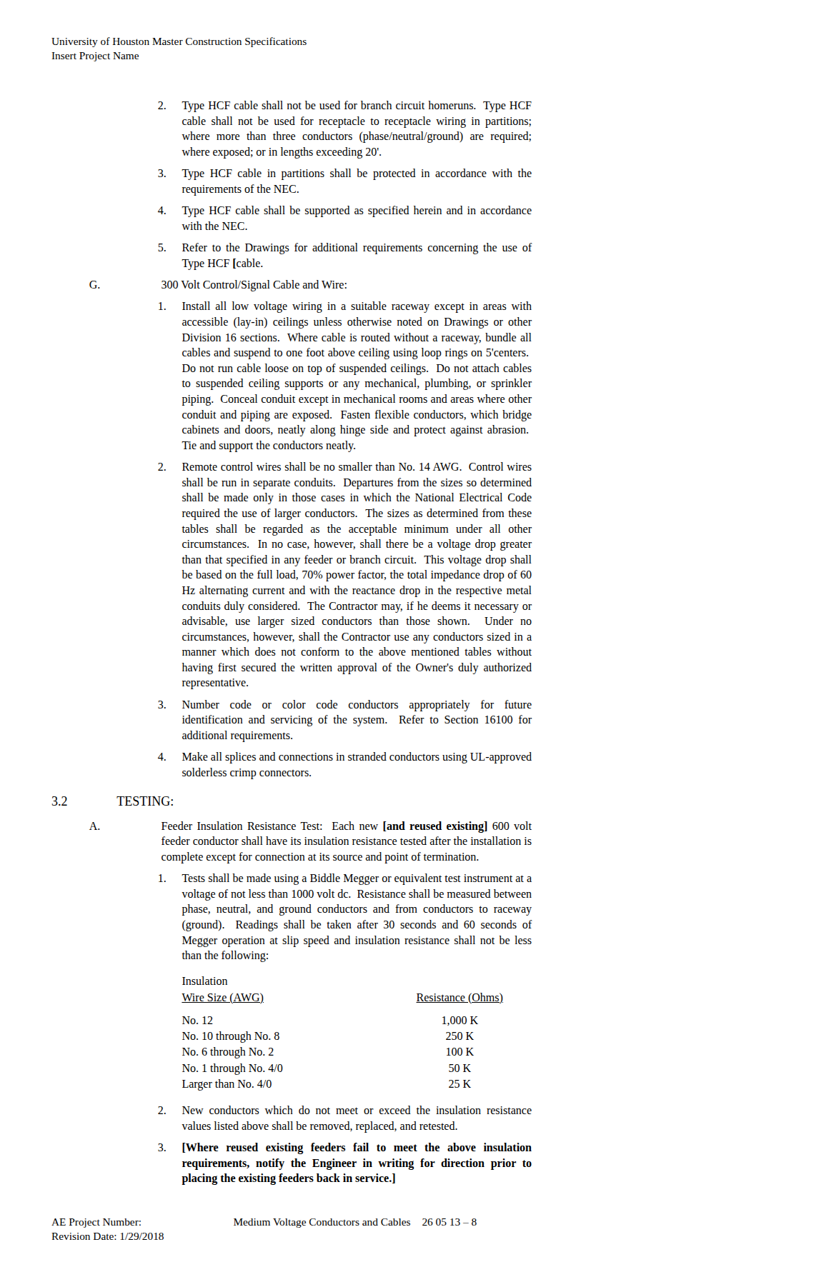University of Houston Master Construction Specifications
Insert Project Name
2. Type HCF cable shall not be used for branch circuit homeruns. Type HCF cable shall not be used for receptacle to receptacle wiring in partitions; where more than three conductors (phase/neutral/ground) are required; where exposed; or in lengths exceeding 20'.
3. Type HCF cable in partitions shall be protected in accordance with the requirements of the NEC.
4. Type HCF cable shall be supported as specified herein and in accordance with the NEC.
5. Refer to the Drawings for additional requirements concerning the use of Type HCF [cable.
G. 300 Volt Control/Signal Cable and Wire:
1. Install all low voltage wiring in a suitable raceway except in areas with accessible (lay-in) ceilings unless otherwise noted on Drawings or other Division 16 sections. Where cable is routed without a raceway, bundle all cables and suspend to one foot above ceiling using loop rings on 5'centers. Do not run cable loose on top of suspended ceilings. Do not attach cables to suspended ceiling supports or any mechanical, plumbing, or sprinkler piping. Conceal conduit except in mechanical rooms and areas where other conduit and piping are exposed. Fasten flexible conductors, which bridge cabinets and doors, neatly along hinge side and protect against abrasion. Tie and support the conductors neatly.
2. Remote control wires shall be no smaller than No. 14 AWG. Control wires shall be run in separate conduits. Departures from the sizes so determined shall be made only in those cases in which the National Electrical Code required the use of larger conductors. The sizes as determined from these tables shall be regarded as the acceptable minimum under all other circumstances. In no case, however, shall there be a voltage drop greater than that specified in any feeder or branch circuit. This voltage drop shall be based on the full load, 70% power factor, the total impedance drop of 60 Hz alternating current and with the reactance drop in the respective metal conduits duly considered. The Contractor may, if he deems it necessary or advisable, use larger sized conductors than those shown. Under no circumstances, however, shall the Contractor use any conductors sized in a manner which does not conform to the above mentioned tables without having first secured the written approval of the Owner's duly authorized representative.
3. Number code or color code conductors appropriately for future identification and servicing of the system. Refer to Section 16100 for additional requirements.
4. Make all splices and connections in stranded conductors using UL-approved solderless crimp connectors.
3.2
TESTING:
A. Feeder Insulation Resistance Test: Each new [and reused existing] 600 volt feeder conductor shall have its insulation resistance tested after the installation is complete except for connection at its source and point of termination.
1. Tests shall be made using a Biddle Megger or equivalent test instrument at a voltage of not less than 1000 volt dc. Resistance shall be measured between phase, neutral, and ground conductors and from conductors to raceway (ground). Readings shall be taken after 30 seconds and 60 seconds of Megger operation at slip speed and insulation resistance shall not be less than the following:
| Insulation | |
| Wire Size (AWG) | Resistance (Ohms) |
| No. 12 | 1,000 K |
| No. 10 through No. 8 | 250 K |
| No. 6 through No. 2 | 100 K |
| No. 1 through No. 4/0 | 50 K |
| Larger than No. 4/0 | 25 K |
2. New conductors which do not meet or exceed the insulation resistance values listed above shall be removed, replaced, and retested.
3.[Where reused existing feeders fail to meet the above insulation requirements, notify the Engineer in writing for direction prior to placing the existing feeders back in service.]
AE Project Number:
Revision Date: 1/29/2018
Medium Voltage Conductors and Cables
26 05 13 – 8